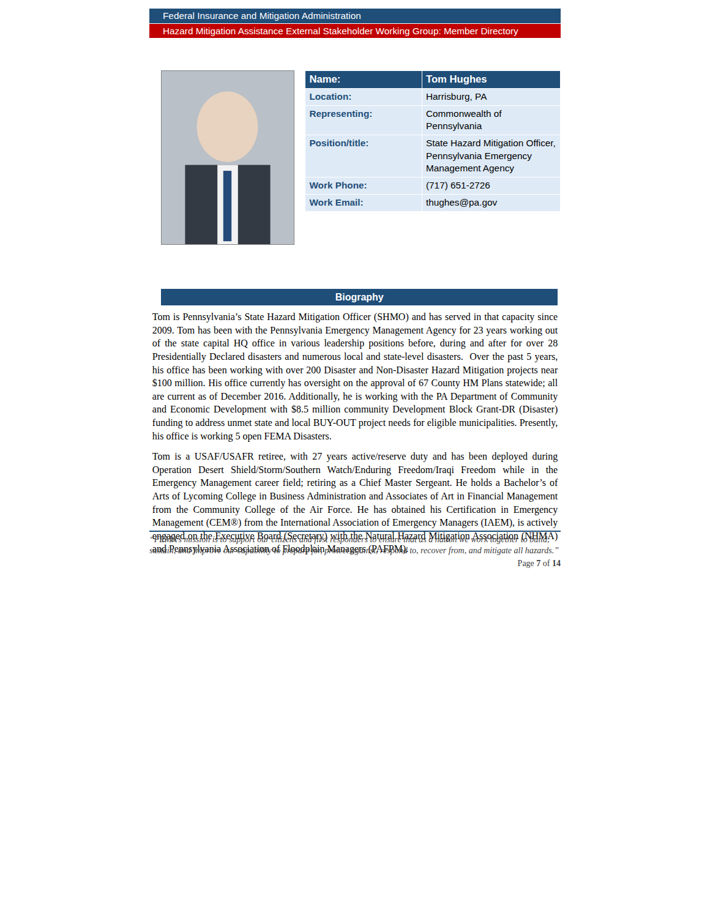Federal Insurance and Mitigation Administration
Hazard Mitigation Assistance External Stakeholder Working Group: Member Directory
| Name: | Tom Hughes |
| Location: | Harrisburg, PA |
| Representing: | Commonwealth of Pennsylvania |
| Position/title: | State Hazard Mitigation Officer, Pennsylvania Emergency Management Agency |
| Work Phone: | (717) 651-2726 |
| Work Email: | thughes@pa.gov |
Biography
Tom is Pennsylvania’s State Hazard Mitigation Officer (SHMO) and has served in that capacity since 2009. Tom has been with the Pennsylvania Emergency Management Agency for 23 years working out of the state capital HQ office in various leadership positions before, during and after for over 28 Presidentially Declared disasters and numerous local and state-level disasters. Over the past 5 years, his office has been working with over 200 Disaster and Non-Disaster Hazard Mitigation projects near $100 million. His office currently has oversight on the approval of 67 County HM Plans statewide; all are current as of December 2016. Additionally, he is working with the PA Department of Community and Economic Development with $8.5 million community Development Block Grant-DR (Disaster) funding to address unmet state and local BUY-OUT project needs for eligible municipalities. Presently, his office is working 5 open FEMA Disasters.
Tom is a USAF/USAFR retiree, with 27 years active/reserve duty and has been deployed during Operation Desert Shield/Storm/Southern Watch/Enduring Freedom/Iraqi Freedom while in the Emergency Management career field; retiring as a Chief Master Sergeant. He holds a Bachelor’s of Arts of Lycoming College in Business Administration and Associates of Art in Financial Management from the Community College of the Air Force. He has obtained his Certification in Emergency Management (CEM®) from the International Association of Emergency Managers (IAEM), is actively engaged on the Executive Board (Secretary) with the Natural Hazard Mitigation Association (NHMA) and Pennsylvania Association of Floodplain Managers (PAFPM).
“FEMA’s mission is to support our citizens and first responders to ensure that as a nation we work together to build, sustain, and Improve our capability to prepare for, protect against, respond to, recover from, and mitigate all hazards.”
Page 7 of 14